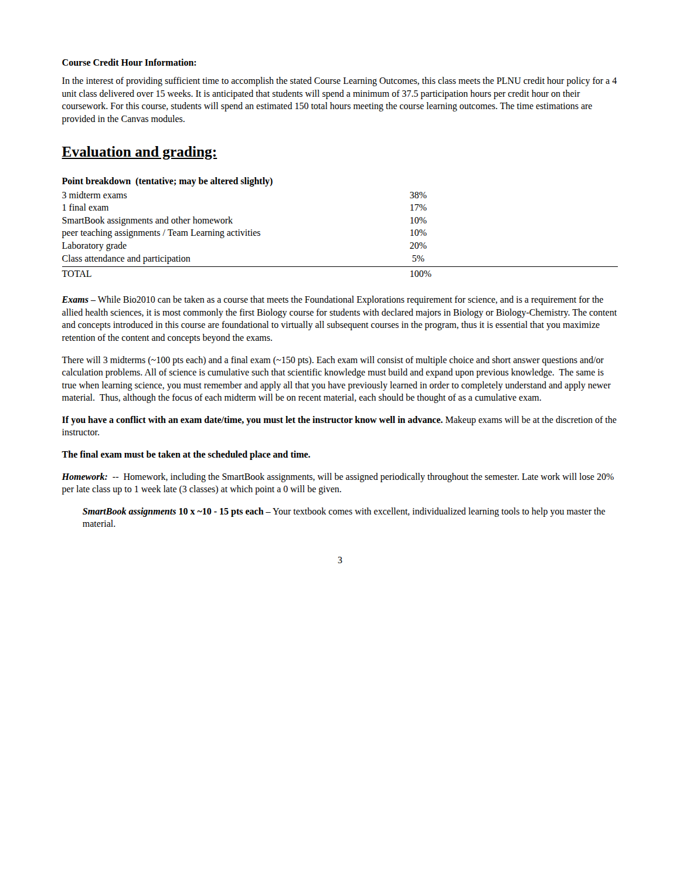Course Credit Hour Information:
In the interest of providing sufficient time to accomplish the stated Course Learning Outcomes, this class meets the PLNU credit hour policy for a 4 unit class delivered over 15 weeks. It is anticipated that students will spend a minimum of 37.5 participation hours per credit hour on their coursework. For this course, students will spend an estimated 150 total hours meeting the course learning outcomes. The time estimations are provided in the Canvas modules.
Evaluation and grading:
Point breakdown (tentative; may be altered slightly)
| 3 midterm exams | 38% | |
| 1 final exam | 17% | |
| SmartBook assignments and other homework | 10% | |
| peer teaching assignments / Team Learning activities | 10% | |
| Laboratory grade | 20% | |
| Class attendance and participation | 5% | |
| TOTAL | 100% | |
Exams – While Bio2010 can be taken as a course that meets the Foundational Explorations requirement for science, and is a requirement for the allied health sciences, it is most commonly the first Biology course for students with declared majors in Biology or Biology-Chemistry. The content and concepts introduced in this course are foundational to virtually all subsequent courses in the program, thus it is essential that you maximize retention of the content and concepts beyond the exams.
There will 3 midterms (~100 pts each) and a final exam (~150 pts). Each exam will consist of multiple choice and short answer questions and/or calculation problems. All of science is cumulative such that scientific knowledge must build and expand upon previous knowledge. The same is true when learning science, you must remember and apply all that you have previously learned in order to completely understand and apply newer material. Thus, although the focus of each midterm will be on recent material, each should be thought of as a cumulative exam.
If you have a conflict with an exam date/time, you must let the instructor know well in advance. Makeup exams will be at the discretion of the instructor.
The final exam must be taken at the scheduled place and time.
Homework: -- Homework, including the SmartBook assignments, will be assigned periodically throughout the semester. Late work will lose 20% per late class up to 1 week late (3 classes) at which point a 0 will be given.
SmartBook assignments 10 x ~10 - 15 pts each – Your textbook comes with excellent, individualized learning tools to help you master the material.
3